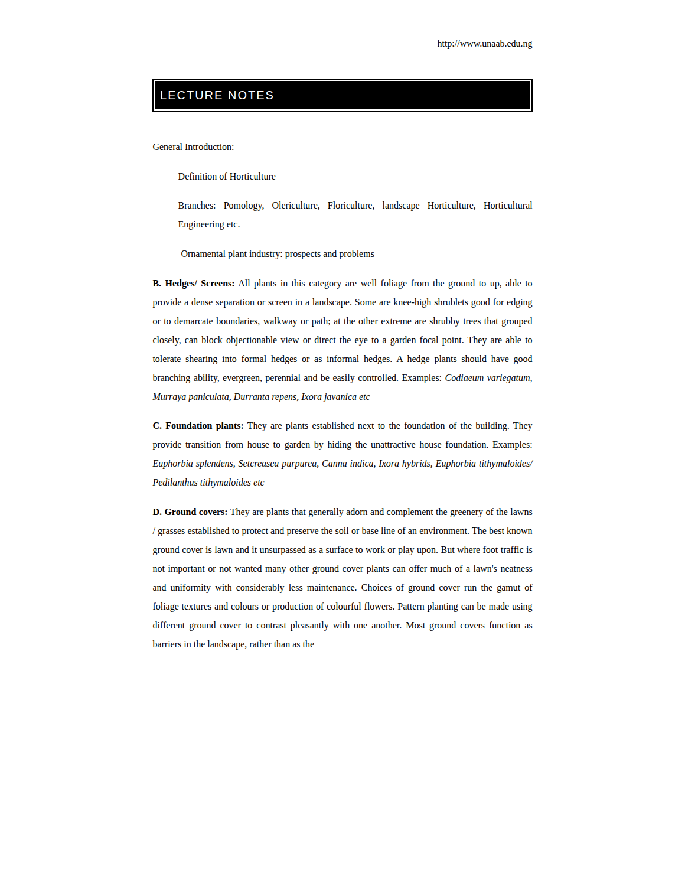http://www.unaab.edu.ng
LECTURE NOTES
General Introduction:
Definition of Horticulture
Branches: Pomology, Olericulture, Floriculture, landscape Horticulture, Horticultural Engineering etc.
Ornamental plant industry: prospects and problems
B. Hedges/ Screens: All plants in this category are well foliage from the ground to up, able to provide a dense separation or screen in a landscape. Some are knee-high shrublets good for edging or to demarcate boundaries, walkway or path; at the other extreme are shrubby trees that grouped closely, can block objectionable view or direct the eye to a garden focal point. They are able to tolerate shearing into formal hedges or as informal hedges. A hedge plants should have good branching ability, evergreen, perennial and be easily controlled. Examples: Codiaeum variegatum, Murraya paniculata, Durranta repens, Ixora javanica etc
C. Foundation plants: They are plants established next to the foundation of the building. They provide transition from house to garden by hiding the unattractive house foundation. Examples: Euphorbia splendens, Setcreasea purpurea, Canna indica, Ixora hybrids, Euphorbia tithymaloides/ Pedilanthus tithymaloides etc
D. Ground covers: They are plants that generally adorn and complement the greenery of the lawns / grasses established to protect and preserve the soil or base line of an environment. The best known ground cover is lawn and it unsurpassed as a surface to work or play upon. But where foot traffic is not important or not wanted many other ground cover plants can offer much of a lawn's neatness and uniformity with considerably less maintenance. Choices of ground cover run the gamut of foliage textures and colours or production of colourful flowers. Pattern planting can be made using different ground cover to contrast pleasantly with one another. Most ground covers function as barriers in the landscape, rather than as the